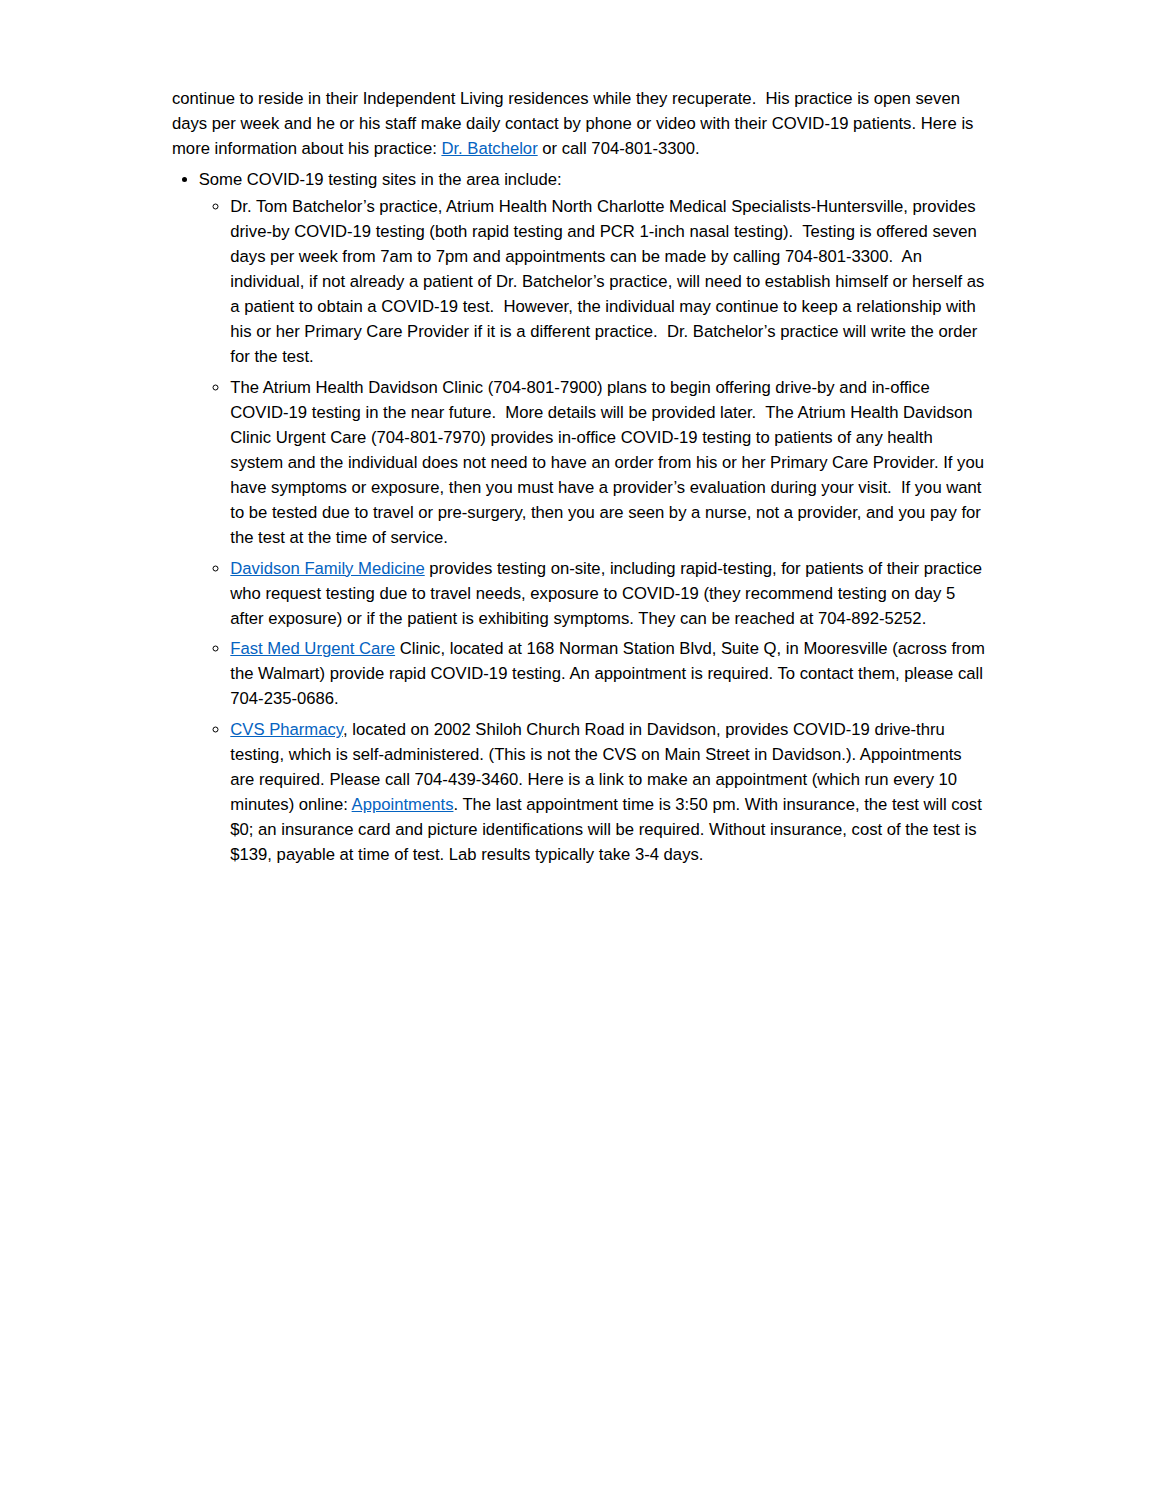continue to reside in their Independent Living residences while they recuperate. His practice is open seven days per week and he or his staff make daily contact by phone or video with their COVID-19 patients. Here is more information about his practice: Dr. Batchelor or call 704-801-3300.
Some COVID-19 testing sites in the area include:
Dr. Tom Batchelor’s practice, Atrium Health North Charlotte Medical Specialists-Huntersville, provides drive-by COVID-19 testing (both rapid testing and PCR 1-inch nasal testing). Testing is offered seven days per week from 7am to 7pm and appointments can be made by calling 704-801-3300. An individual, if not already a patient of Dr. Batchelor’s practice, will need to establish himself or herself as a patient to obtain a COVID-19 test. However, the individual may continue to keep a relationship with his or her Primary Care Provider if it is a different practice. Dr. Batchelor’s practice will write the order for the test.
The Atrium Health Davidson Clinic (704-801-7900) plans to begin offering drive-by and in-office COVID-19 testing in the near future. More details will be provided later. The Atrium Health Davidson Clinic Urgent Care (704-801-7970) provides in-office COVID-19 testing to patients of any health system and the individual does not need to have an order from his or her Primary Care Provider. If you have symptoms or exposure, then you must have a provider’s evaluation during your visit. If you want to be tested due to travel or pre-surgery, then you are seen by a nurse, not a provider, and you pay for the test at the time of service.
Davidson Family Medicine provides testing on-site, including rapid-testing, for patients of their practice who request testing due to travel needs, exposure to COVID-19 (they recommend testing on day 5 after exposure) or if the patient is exhibiting symptoms. They can be reached at 704-892-5252.
Fast Med Urgent Care Clinic, located at 168 Norman Station Blvd, Suite Q, in Mooresville (across from the Walmart) provide rapid COVID-19 testing. An appointment is required. To contact them, please call 704-235-0686.
CVS Pharmacy, located on 2002 Shiloh Church Road in Davidson, provides COVID-19 drive-thru testing, which is self-administered. (This is not the CVS on Main Street in Davidson.). Appointments are required. Please call 704-439-3460. Here is a link to make an appointment (which run every 10 minutes) online: Appointments. The last appointment time is 3:50 pm. With insurance, the test will cost $0; an insurance card and picture identifications will be required. Without insurance, cost of the test is $139, payable at time of test. Lab results typically take 3-4 days.